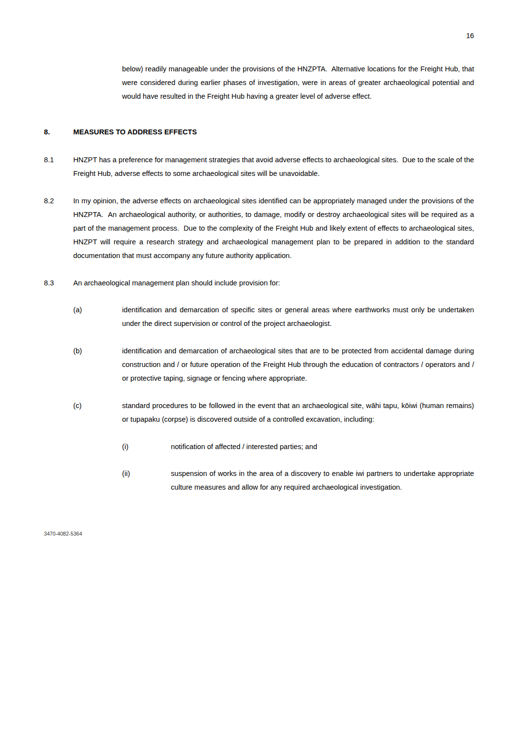16
below) readily manageable under the provisions of the HNZPTA. Alternative locations for the Freight Hub, that were considered during earlier phases of investigation, were in areas of greater archaeological potential and would have resulted in the Freight Hub having a greater level of adverse effect.
8. MEASURES TO ADDRESS EFFECTS
8.1 HNZPT has a preference for management strategies that avoid adverse effects to archaeological sites. Due to the scale of the Freight Hub, adverse effects to some archaeological sites will be unavoidable.
8.2 In my opinion, the adverse effects on archaeological sites identified can be appropriately managed under the provisions of the HNZPTA. An archaeological authority, or authorities, to damage, modify or destroy archaeological sites will be required as a part of the management process. Due to the complexity of the Freight Hub and likely extent of effects to archaeological sites, HNZPT will require a research strategy and archaeological management plan to be prepared in addition to the standard documentation that must accompany any future authority application.
8.3 An archaeological management plan should include provision for:
(a) identification and demarcation of specific sites or general areas where earthworks must only be undertaken under the direct supervision or control of the project archaeologist.
(b) identification and demarcation of archaeological sites that are to be protected from accidental damage during construction and / or future operation of the Freight Hub through the education of contractors / operators and / or protective taping, signage or fencing where appropriate.
(c) standard procedures to be followed in the event that an archaeological site, wāhi tapu, kōiwi (human remains) or tupapaku (corpse) is discovered outside of a controlled excavation, including:
(i) notification of affected / interested parties; and
(ii) suspension of works in the area of a discovery to enable iwi partners to undertake appropriate culture measures and allow for any required archaeological investigation.
3470-4082-5364